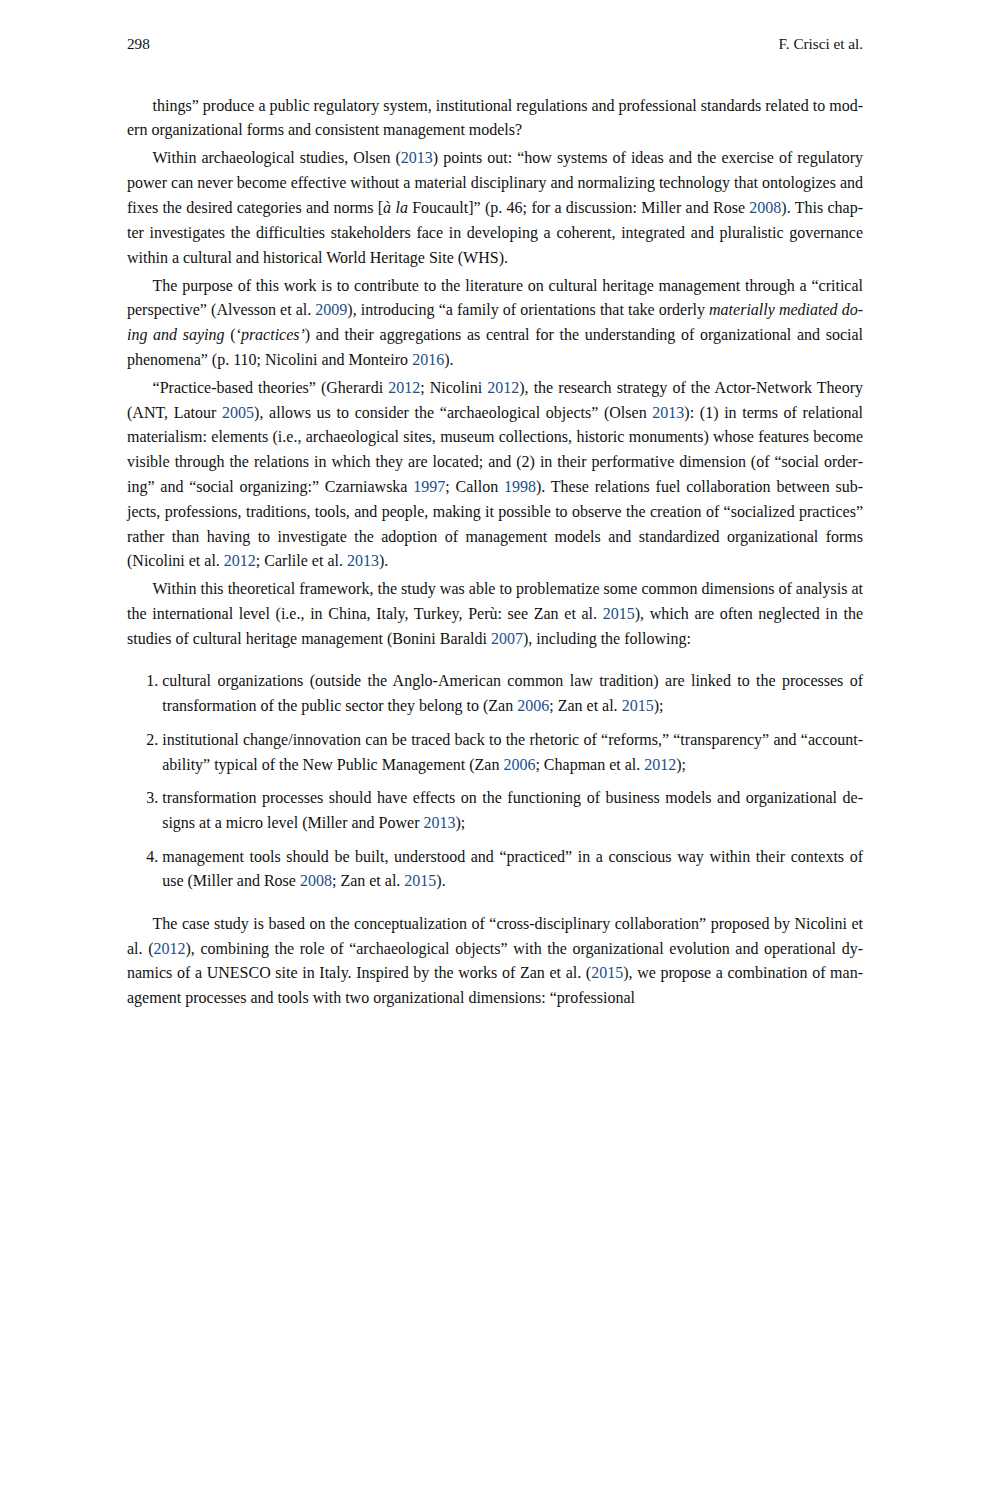298 F. Crisci et al.
things” produce a public regulatory system, institutional regulations and professional standards related to modern organizational forms and consistent management models?
Within archaeological studies, Olsen (2013) points out: “how systems of ideas and the exercise of regulatory power can never become effective without a material disciplinary and normalizing technology that ontologizes and fixes the desired categories and norms [à la Foucault]” (p. 46; for a discussion: Miller and Rose 2008). This chapter investigates the difficulties stakeholders face in developing a coherent, integrated and pluralistic governance within a cultural and historical World Heritage Site (WHS).
The purpose of this work is to contribute to the literature on cultural heritage management through a “critical perspective” (Alvesson et al. 2009), introducing “a family of orientations that take orderly materially mediated doing and saying (‘practices’) and their aggregations as central for the understanding of organizational and social phenomena” (p. 110; Nicolini and Monteiro 2016).
“Practice-based theories” (Gherardi 2012; Nicolini 2012), the research strategy of the Actor-Network Theory (ANT, Latour 2005), allows us to consider the “archaeological objects” (Olsen 2013): (1) in terms of relational materialism: elements (i.e., archaeological sites, museum collections, historic monuments) whose features become visible through the relations in which they are located; and (2) in their performative dimension (of “social ordering” and “social organizing:” Czarniawska 1997; Callon 1998). These relations fuel collaboration between subjects, professions, traditions, tools, and people, making it possible to observe the creation of “socialized practices” rather than having to investigate the adoption of management models and standardized organizational forms (Nicolini et al. 2012; Carlile et al. 2013).
Within this theoretical framework, the study was able to problematize some common dimensions of analysis at the international level (i.e., in China, Italy, Turkey, Perù: see Zan et al. 2015), which are often neglected in the studies of cultural heritage management (Bonini Baraldi 2007), including the following:
cultural organizations (outside the Anglo-American common law tradition) are linked to the processes of transformation of the public sector they belong to (Zan 2006; Zan et al. 2015);
institutional change/innovation can be traced back to the rhetoric of “reforms,” “transparency” and “accountability” typical of the New Public Management (Zan 2006; Chapman et al. 2012);
transformation processes should have effects on the functioning of business models and organizational designs at a micro level (Miller and Power 2013);
management tools should be built, understood and “practiced” in a conscious way within their contexts of use (Miller and Rose 2008; Zan et al. 2015).
The case study is based on the conceptualization of “cross-disciplinary collaboration” proposed by Nicolini et al. (2012), combining the role of “archaeological objects” with the organizational evolution and operational dynamics of a UNESCO site in Italy. Inspired by the works of Zan et al. (2015), we propose a combination of management processes and tools with two organizational dimensions: “professional